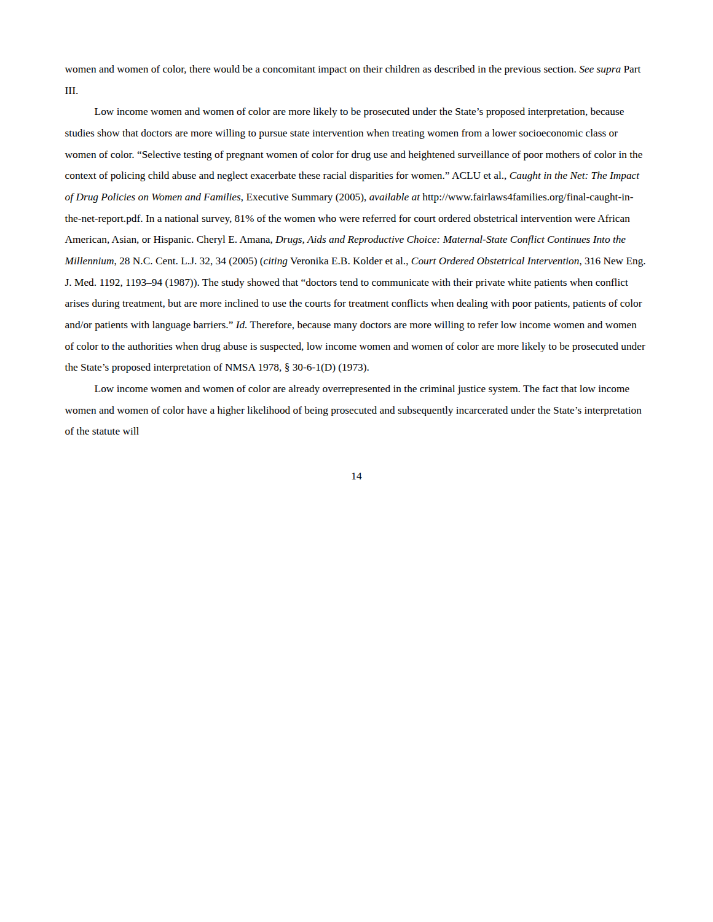women and women of color, there would be a concomitant impact on their children as described in the previous section. See supra Part III.
Low income women and women of color are more likely to be prosecuted under the State’s proposed interpretation, because studies show that doctors are more willing to pursue state intervention when treating women from a lower socioeconomic class or women of color. “Selective testing of pregnant women of color for drug use and heightened surveillance of poor mothers of color in the context of policing child abuse and neglect exacerbate these racial disparities for women.” ACLU et al., Caught in the Net: The Impact of Drug Policies on Women and Families, Executive Summary (2005), available at http://www.fairlaws4families.org/final-caught-in-the-net-report.pdf. In a national survey, 81% of the women who were referred for court ordered obstetrical intervention were African American, Asian, or Hispanic. Cheryl E. Amana, Drugs, Aids and Reproductive Choice: Maternal-State Conflict Continues Into the Millennium, 28 N.C. Cent. L.J. 32, 34 (2005) (citing Veronika E.B. Kolder et al., Court Ordered Obstetrical Intervention, 316 New Eng. J. Med. 1192, 1193–94 (1987)). The study showed that “doctors tend to communicate with their private white patients when conflict arises during treatment, but are more inclined to use the courts for treatment conflicts when dealing with poor patients, patients of color and/or patients with language barriers.” Id. Therefore, because many doctors are more willing to refer low income women and women of color to the authorities when drug abuse is suspected, low income women and women of color are more likely to be prosecuted under the State’s proposed interpretation of NMSA 1978, § 30-6-1(D) (1973).
Low income women and women of color are already overrepresented in the criminal justice system. The fact that low income women and women of color have a higher likelihood of being prosecuted and subsequently incarcerated under the State’s interpretation of the statute will
14